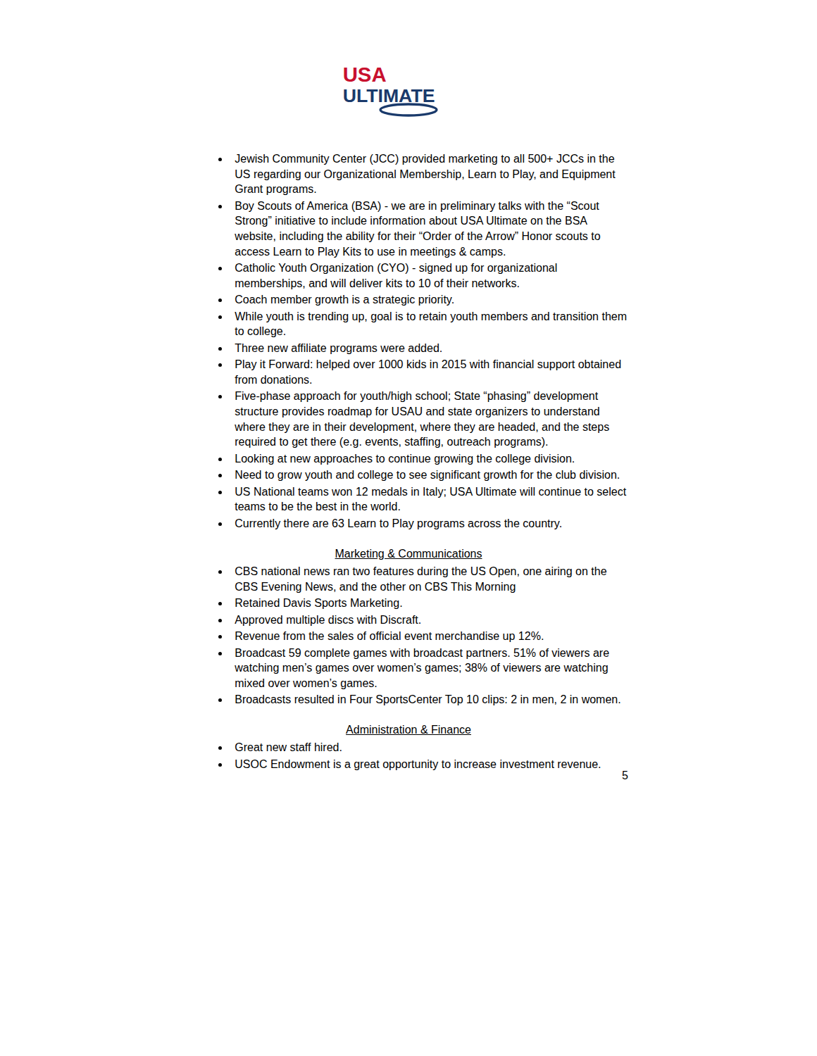Jewish Community Center (JCC) provided marketing to all 500+ JCCs in the US regarding our Organizational Membership, Learn to Play, and Equipment Grant programs.
Boy Scouts of America (BSA) - we are in preliminary talks with the “Scout Strong” initiative to include information about USA Ultimate on the BSA website, including the ability for their “Order of the Arrow” Honor scouts to access Learn to Play Kits to use in meetings & camps.
Catholic Youth Organization (CYO) - signed up for organizational memberships, and will deliver kits to 10 of their networks.
Coach member growth is a strategic priority.
While youth is trending up, goal is to retain youth members and transition them to college.
Three new affiliate programs were added.
Play it Forward: helped over 1000 kids in 2015 with financial support obtained from donations.
Five-phase approach for youth/high school; State “phasing” development structure provides roadmap for USAU and state organizers to understand where they are in their development, where they are headed, and the steps required to get there (e.g. events, staffing, outreach programs).
Looking at new approaches to continue growing the college division.
Need to grow youth and college to see significant growth for the club division.
US National teams won 12 medals in Italy; USA Ultimate will continue to select teams to be the best in the world.
Currently there are 63 Learn to Play programs across the country.
Marketing & Communications
CBS national news ran two features during the US Open, one airing on the CBS Evening News, and the other on CBS This Morning
Retained Davis Sports Marketing.
Approved multiple discs with Discraft.
Revenue from the sales of official event merchandise up 12%.
Broadcast 59 complete games with broadcast partners. 51% of viewers are watching men’s games over women’s games; 38% of viewers are watching mixed over women’s games.
Broadcasts resulted in Four SportsCenter Top 10 clips: 2 in men, 2 in women.
Administration & Finance
Great new staff hired.
USOC Endowment is a great opportunity to increase investment revenue.
5